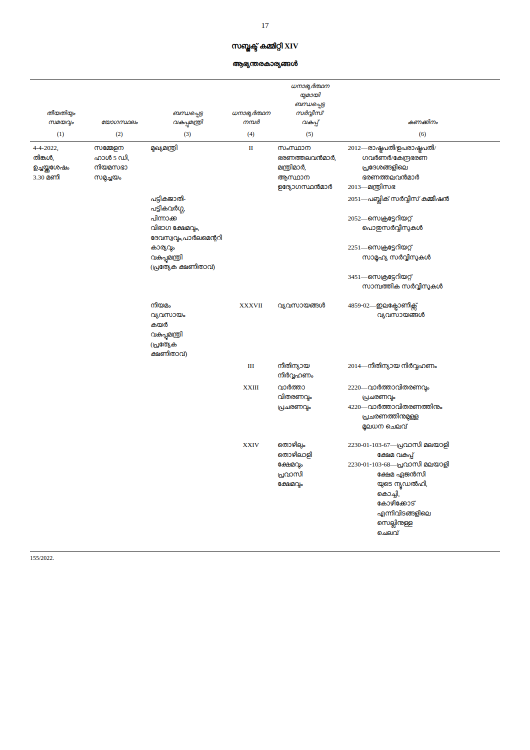17
സബ്ജക്ട് കമ്മിറ്റി XIV
ആഭ്യന്തരകാര്യങ്ങൾ
| തീയതിയും സമയവും | യോഗസ്ഥലം | ബന്ധപ്പെട്ട വകുപ്പുമന്ത്രി | ധനാഭ്യർത്ഥന നമ്പർ | ധനാഭ്യർത്ഥന യുമായി ബന്ധപ്പെട്ട സർവ്വീസ്/ വകുപ്പ് | കണക്കിനം |
| --- | --- | --- | --- | --- | --- |
| (1) | (2) | (3) | (4) | (5) | (6) |
| 4-4-2022, തിങ്കൾ, ഉച്ചയ്ക്കുശേഷം 3.30 മണി | സമ്മേളന ഹാൾ 5 ഡി, നിയമസഭാ സമുച്ചയം | മുഖ്യമന്ത്രി | II | സംസ്ഥാന ഭരണത്തലവൻമാർ, മന്ത്രിമാർ, ആസ്ഥാന ഉദ്യോഗസ്ഥൻമാർ | 2012—രാഷ്ട്രപതി/ഉപരാഷ്ട്രപതി/ ഗവർണർ/കേന്ദ്രഭരണ പ്രദേശങ്ങളിലെ ഭരണത്തലവൻമാർ 2013—മന്ത്രിസഭ |
| | | പട്ടികജാതി- പട്ടികവർഗ്ഗ, പിന്നാക്ക വിഭാഗ ക്ഷേമവും, ദേവസ്വവും,പാർലമെന്ററി കാര്യവും വകുപ്പുമന്ത്രി (പ്രത്യേക ക്ഷണിതാവ്) | | | 2051—പബ്ലിക് സർവ്വീസ് കമ്മീഷൻ 2052—സെക്രട്ടേറിയറ്റ് പൊതുസർവ്വീസുകൾ 2251—സെക്രട്ടേറിയറ്റ് സാമൂഹ്യ സർവ്വീസുകൾ 3451—സെക്രട്ടേറിയറ്റ് സാമ്പത്തിക സർവ്വീസുകൾ |
| | | നിയമം വ്യവസായം കയർ വകുപ്പുമന്ത്രി (പ്രത്യേക ക്ഷണിതാവ്) | XXXVII | വ്യവസായങ്ങൾ | 4859-02—ഇലക്ട്രോണിക്സ് വ്യവസായങ്ങൾ |
| | | | III | നീതിന്യായ നിർവ്വഹണം | 2014—നീതിന്യായ നിർവ്വഹണം |
| | | | XXIII | വാർത്താ വിതരണവും പ്രചരണവും | 2220—വാർത്താവിതരണവും പ്രചരണവും 4220—വാർത്താവിതരണത്തിനും പ്രചരണത്തിനുമുള്ള മൂലധന ചെലവ് |
| | | | XXIV | തൊഴിലും തൊഴിലാളി ക്ഷേമവും പ്രവാസി ക്ഷേമവും | 2230-01-103-67—പ്രവാസി മലയാളി ക്ഷേമ വകുപ്പ് 2230-01-103-68—പ്രവാസി മലയാളി ക്ഷേമ ഏജൻസി യുടെ ന്യൂഡൽഹി, കൊച്ചി, കോഴിക്കോട് എന്നിവിടങ്ങളിലെ സെല്ലിനുള്ള ചെലവ് |
155/2022.